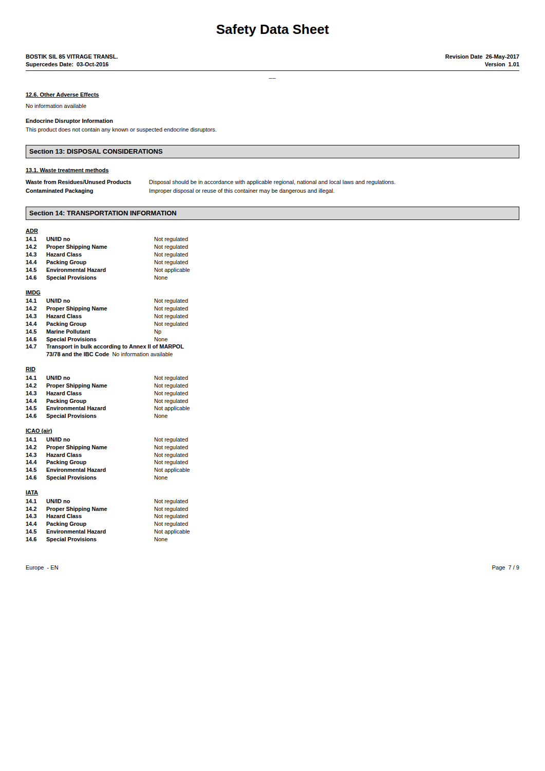Safety Data Sheet
BOSTIK SIL 85 VITRAGE TRANSL.
Supercedes Date: 03-Oct-2016
Revision Date 26-May-2017
Version 1.01
__
12.6. Other Adverse Effects
No information available
Endocrine Disruptor Information
This product does not contain any known or suspected endocrine disruptors.
Section 13: DISPOSAL CONSIDERATIONS
13.1. Waste treatment methods
| Waste from Residues/Unused Products | Disposal should be in accordance with applicable regional, national and local laws and regulations. |
| Contaminated Packaging | Improper disposal or reuse of this container may be dangerous and illegal. |
Section 14: TRANSPORTATION INFORMATION
ADR
| 14.1 | UN/ID no | Not regulated |
| 14.2 | Proper Shipping Name | Not regulated |
| 14.3 | Hazard Class | Not regulated |
| 14.4 | Packing Group | Not regulated |
| 14.5 | Environmental Hazard | Not applicable |
| 14.6 | Special Provisions | None |
IMDG
| 14.1 | UN/ID no | Not regulated |
| 14.2 | Proper Shipping Name | Not regulated |
| 14.3 | Hazard Class | Not regulated |
| 14.4 | Packing Group | Not regulated |
| 14.5 | Marine Pollutant | Np |
| 14.6 | Special Provisions | None |
| 14.7 | Transport in bulk according to Annex II of MARPOL 73/78 and the IBC Code No information available |
RID
| 14.1 | UN/ID no | Not regulated |
| 14.2 | Proper Shipping Name | Not regulated |
| 14.3 | Hazard Class | Not regulated |
| 14.4 | Packing Group | Not regulated |
| 14.5 | Environmental Hazard | Not applicable |
| 14.6 | Special Provisions | None |
ICAO (air)
| 14.1 | UN/ID no | Not regulated |
| 14.2 | Proper Shipping Name | Not regulated |
| 14.3 | Hazard Class | Not regulated |
| 14.4 | Packing Group | Not regulated |
| 14.5 | Environmental Hazard | Not applicable |
| 14.6 | Special Provisions | None |
IATA
| 14.1 | UN/ID no | Not regulated |
| 14.2 | Proper Shipping Name | Not regulated |
| 14.3 | Hazard Class | Not regulated |
| 14.4 | Packing Group | Not regulated |
| 14.5 | Environmental Hazard | Not applicable |
| 14.6 | Special Provisions | None |
Europe - EN
Page 7 / 9